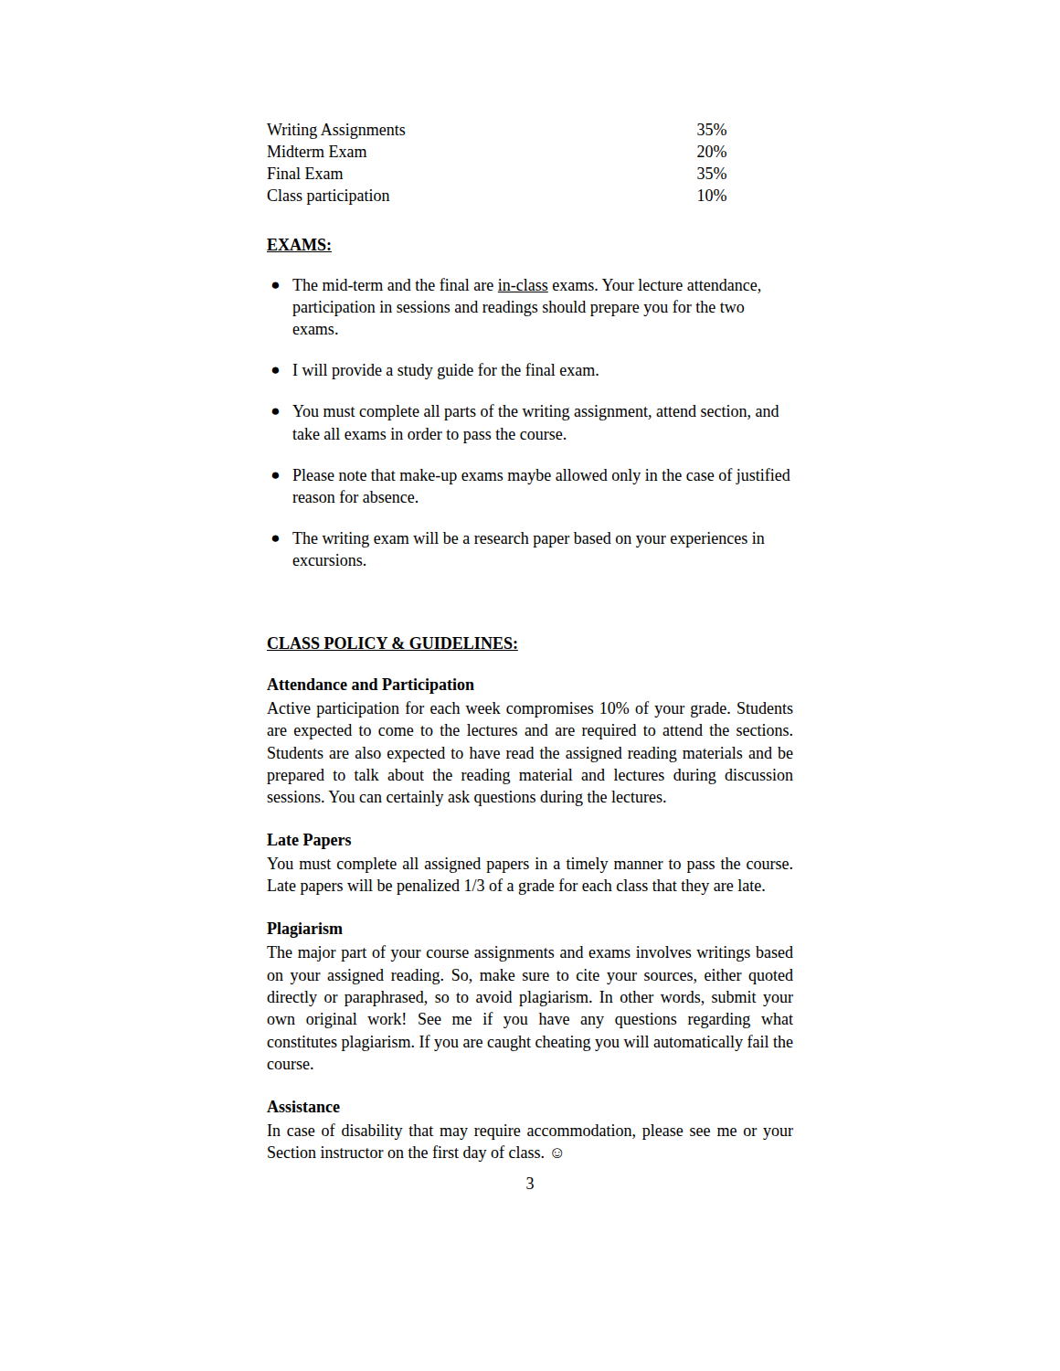| Writing Assignments | 35% |
| Midterm Exam | 20% |
| Final Exam | 35% |
| Class participation | 10% |
EXAMS:
The mid-term and the final are in-class exams. Your lecture attendance, participation in sessions and readings should prepare you for the two exams.
I will provide a study guide for the final exam.
You must complete all parts of the writing assignment, attend section, and take all exams in order to pass the course.
Please note that make-up exams maybe allowed only in the case of justified reason for absence.
The writing exam will be a research paper based on your experiences in excursions.
CLASS POLICY & GUIDELINES:
Attendance and Participation
Active participation for each week compromises 10% of your grade. Students are expected to come to the lectures and are required to attend the sections. Students are also expected to have read the assigned reading materials and be prepared to talk about the reading material and lectures during discussion sessions. You can certainly ask questions during the lectures.
Late Papers
You must complete all assigned papers in a timely manner to pass the course. Late papers will be penalized 1/3 of a grade for each class that they are late.
Plagiarism
The major part of your course assignments and exams involves writings based on your assigned reading. So, make sure to cite your sources, either quoted directly or paraphrased, so to avoid plagiarism. In other words, submit your own original work! See me if you have any questions regarding what constitutes plagiarism. If you are caught cheating you will automatically fail the course.
Assistance
In case of disability that may require accommodation, please see me or your Section instructor on the first day of class. ☺
3